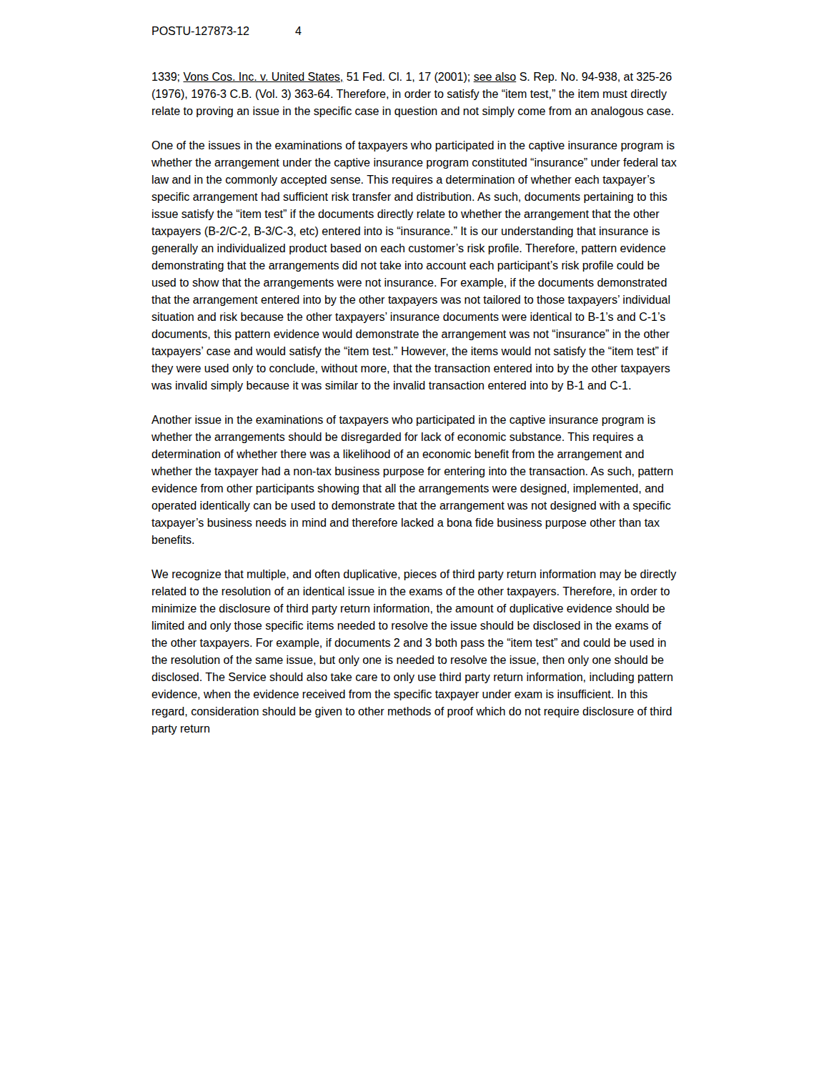POSTU-127873-12 4
1339; Vons Cos. Inc. v. United States, 51 Fed. Cl. 1, 17 (2001); see also S. Rep. No. 94-938, at 325-26 (1976), 1976-3 C.B. (Vol. 3) 363-64. Therefore, in order to satisfy the “item test,” the item must directly relate to proving an issue in the specific case in question and not simply come from an analogous case.
One of the issues in the examinations of taxpayers who participated in the captive insurance program is whether the arrangement under the captive insurance program constituted “insurance” under federal tax law and in the commonly accepted sense. This requires a determination of whether each taxpayer’s specific arrangement had sufficient risk transfer and distribution. As such, documents pertaining to this issue satisfy the “item test” if the documents directly relate to whether the arrangement that the other taxpayers (B-2/C-2, B-3/C-3, etc) entered into is “insurance.” It is our understanding that insurance is generally an individualized product based on each customer’s risk profile. Therefore, pattern evidence demonstrating that the arrangements did not take into account each participant’s risk profile could be used to show that the arrangements were not insurance. For example, if the documents demonstrated that the arrangement entered into by the other taxpayers was not tailored to those taxpayers’ individual situation and risk because the other taxpayers’ insurance documents were identical to B-1’s and C-1’s documents, this pattern evidence would demonstrate the arrangement was not “insurance” in the other taxpayers’ case and would satisfy the “item test.” However, the items would not satisfy the “item test” if they were used only to conclude, without more, that the transaction entered into by the other taxpayers was invalid simply because it was similar to the invalid transaction entered into by B-1 and C-1.
Another issue in the examinations of taxpayers who participated in the captive insurance program is whether the arrangements should be disregarded for lack of economic substance. This requires a determination of whether there was a likelihood of an economic benefit from the arrangement and whether the taxpayer had a non-tax business purpose for entering into the transaction. As such, pattern evidence from other participants showing that all the arrangements were designed, implemented, and operated identically can be used to demonstrate that the arrangement was not designed with a specific taxpayer’s business needs in mind and therefore lacked a bona fide business purpose other than tax benefits.
We recognize that multiple, and often duplicative, pieces of third party return information may be directly related to the resolution of an identical issue in the exams of the other taxpayers. Therefore, in order to minimize the disclosure of third party return information, the amount of duplicative evidence should be limited and only those specific items needed to resolve the issue should be disclosed in the exams of the other taxpayers. For example, if documents 2 and 3 both pass the “item test” and could be used in the resolution of the same issue, but only one is needed to resolve the issue, then only one should be disclosed. The Service should also take care to only use third party return information, including pattern evidence, when the evidence received from the specific taxpayer under exam is insufficient. In this regard, consideration should be given to other methods of proof which do not require disclosure of third party return